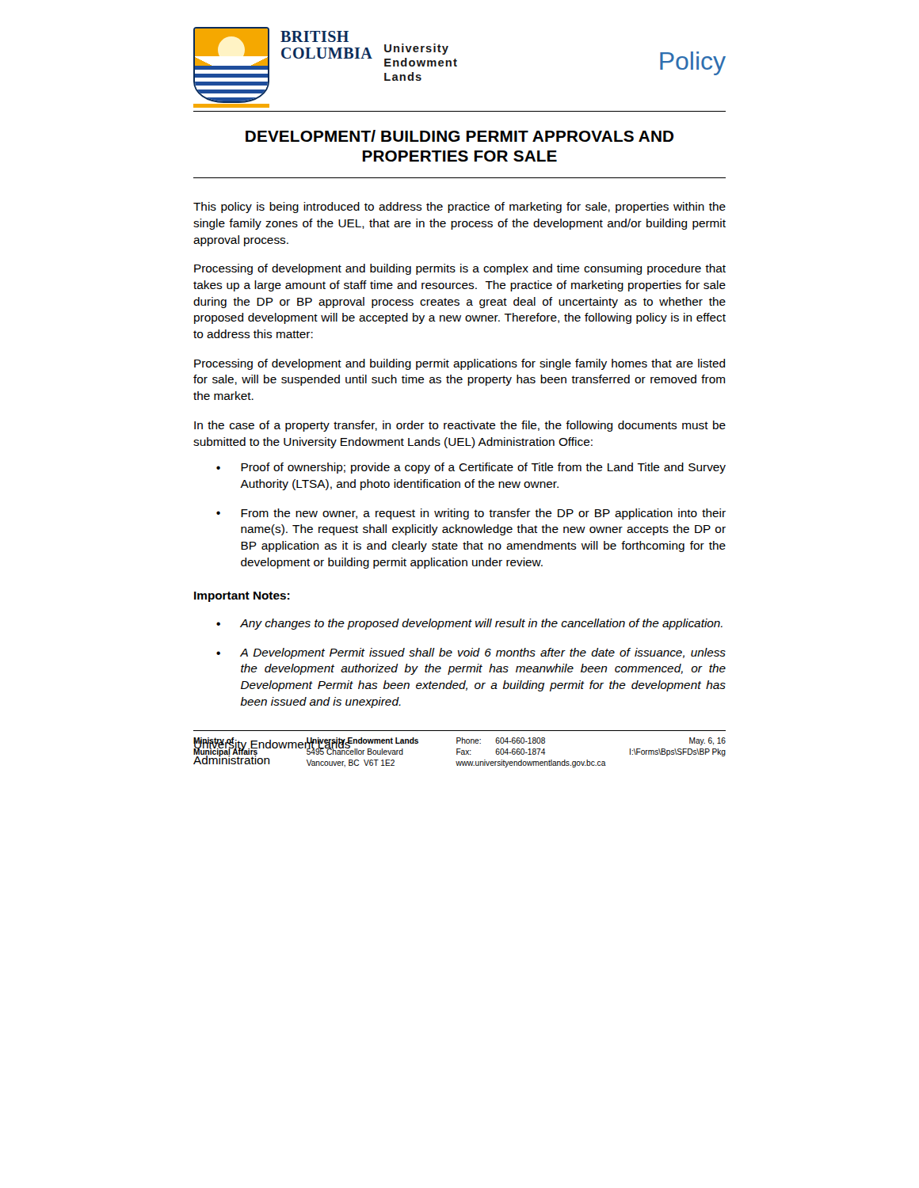BRITISH
COLUMBIA
University
Endowment
Lands
Policy
DEVELOPMENT/ BUILDING PERMIT APPROVALS AND
PROPERTIES FOR SALE
This policy is being introduced to address the practice of marketing for sale, properties within the single family zones of the UEL, that are in the process of the development and/or building permit approval process.
Processing of development and building permits is a complex and time consuming procedure that takes up a large amount of staff time and resources. The practice of marketing properties for sale during the DP or BP approval process creates a great deal of uncertainty as to whether the proposed development will be accepted by a new owner. Therefore, the following policy is in effect to address this matter:
Processing of development and building permit applications for single family homes that are listed for sale, will be suspended until such time as the property has been transferred or removed from the market.
In the case of a property transfer, in order to reactivate the file, the following documents must be submitted to the University Endowment Lands (UEL) Administration Office:
Proof of ownership; provide a copy of a Certificate of Title from the Land Title and Survey Authority (LTSA), and photo identification of the new owner.
From the new owner, a request in writing to transfer the DP or BP application into their name(s). The request shall explicitly acknowledge that the new owner accepts the DP or BP application as it is and clearly state that no amendments will be forthcoming for the development or building permit application under review.
Important Notes:
Any changes to the proposed development will result in the cancellation of the application.
A Development Permit issued shall be void 6 months after the date of issuance, unless the development authorized by the permit has meanwhile been commenced, or the Development Permit has been extended, or a building permit for the development has been issued and is unexpired.
University Endowment Lands
Administration
Ministry of
Municipal Affairs
University Endowment Lands
5495 Chancellor Boulevard
Vancouver, BC V6T 1E2
Phone: 604-660-1808
Fax: 604-660-1874
www.universityendowmentlands.gov.bc.ca
May. 6, 16
I:\Forms\Bps\SFDs\BP Pkg